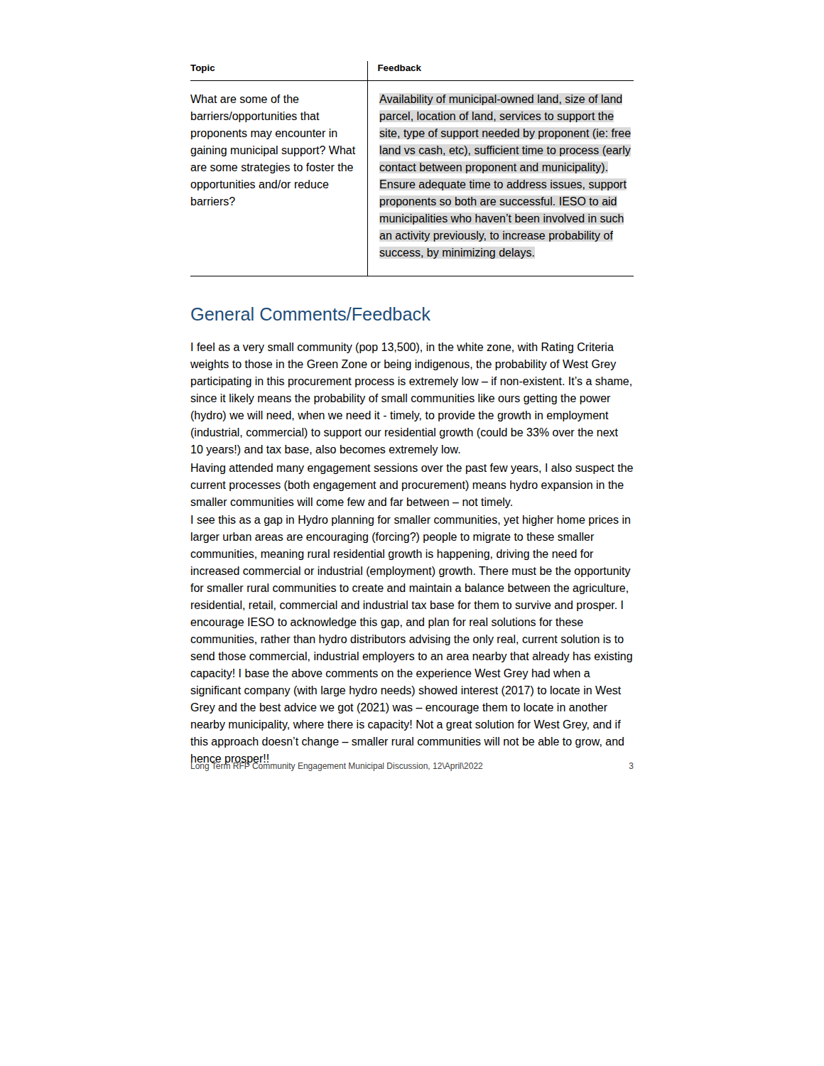| Topic | Feedback |
| --- | --- |
| What are some of the barriers/opportunities that proponents may encounter in gaining municipal support? What are some strategies to foster the opportunities and/or reduce barriers? | Availability of municipal-owned land, size of land parcel, location of land, services to support the site, type of support needed by proponent (ie: free land vs cash, etc), sufficient time to process (early contact between proponent and municipality). Ensure adequate time to address issues, support proponents so both are successful. IESO to aid municipalities who haven’t been involved in such an activity previously, to increase probability of success, by minimizing delays. |
General Comments/Feedback
I feel as a very small community (pop 13,500), in the white zone, with Rating Criteria weights to those in the Green Zone or being indigenous, the probability of West Grey participating in this procurement process is extremely low – if non-existent. It’s a shame, since it likely means the probability of small communities like ours getting the power (hydro) we will need, when we need it - timely, to provide the growth in employment (industrial, commercial) to support our residential growth (could be 33% over the next 10 years!) and tax base, also becomes extremely low.
Having attended many engagement sessions over the past few years, I also suspect the current processes (both engagement and procurement) means hydro expansion in the smaller communities will come few and far between – not timely.
I see this as a gap in Hydro planning for smaller communities, yet higher home prices in larger urban areas are encouraging (forcing?) people to migrate to these smaller communities, meaning rural residential growth is happening, driving the need for increased commercial or industrial (employment) growth. There must be the opportunity for smaller rural communities to create and maintain a balance between the agriculture, residential, retail, commercial and industrial tax base for them to survive and prosper. I encourage IESO to acknowledge this gap, and plan for real solutions for these communities, rather than hydro distributors advising the only real, current solution is to send those commercial, industrial employers to an area nearby that already has existing capacity! I base the above comments on the experience West Grey had when a significant company (with large hydro needs) showed interest (2017) to locate in West Grey and the best advice we got (2021) was – encourage them to locate in another nearby municipality, where there is capacity! Not a great solution for West Grey, and if this approach doesn’t change – smaller rural communities will not be able to grow, and hence prosper!!
Long Term RFP Community Engagement Municipal Discussion, 12\April\2022 3